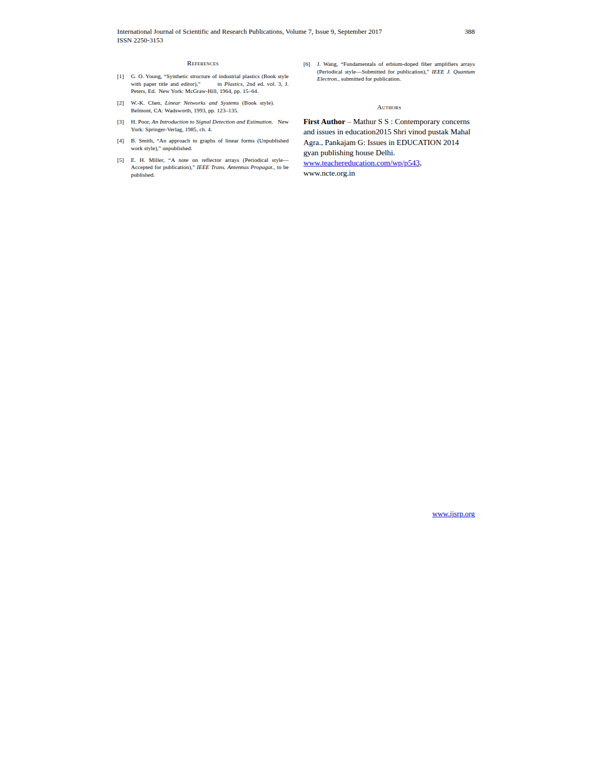388 International Journal of Scientific and Research Publications, Volume 7, Issue 9, September 2017 ISSN 2250-3153
References
[1] G. O. Young, “Synthetic structure of industrial plastics (Book style with paper title and editor),” in Plastics, 2nd ed. vol. 3, J. Peters, Ed. New York: McGraw-Hill, 1964, pp. 15–64.
[2] W.-K. Chen, Linear Networks and Systems (Book style). Belmont, CA: Wadsworth, 1993, pp. 123–135.
[3] H. Poor, An Introduction to Signal Detection and Estimation. New York: Springer-Verlag, 1985, ch. 4.
[4] B. Smith, “An approach to graphs of linear forms (Unpublished work style),” unpublished.
[5] E. H. Miller, “A note on reflector arrays (Periodical style—Accepted for publication),” IEEE Trans. Antennas Propagat., to be published.
[6] J. Wang, “Fundamentals of erbium-doped fiber amplifiers arrays (Periodical style—Submitted for publication),” IEEE J. Quantum Electron., submitted for publication.
Authors
First Author – Mathur S S : Contemporary concerns and issues in education2015 Shri vinod pustak Mahal Agra., Pankajam G: Issues in EDUCATION 2014 gyan publishing house Delhi. www.teachereducation.com/wp/p543, www.ncte.org.in
www.ijsrp.org